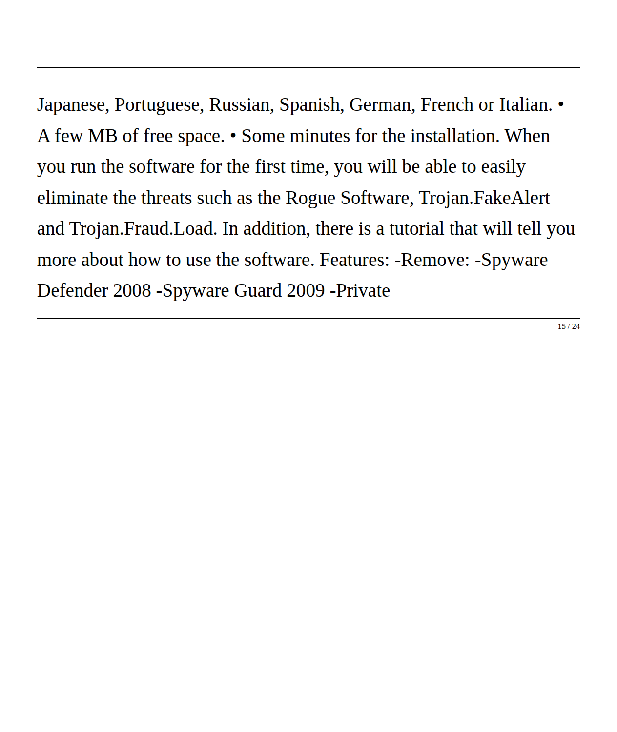Japanese, Portuguese, Russian, Spanish, German, French or Italian. • A few MB of free space. • Some minutes for the installation. When you run the software for the first time, you will be able to easily eliminate the threats such as the Rogue Software, Trojan.FakeAlert and Trojan.Fraud.Load. In addition, there is a tutorial that will tell you more about how to use the software. Features: -Remove: -Spyware Defender 2008 -Spyware Guard 2009 -Private
15 / 24